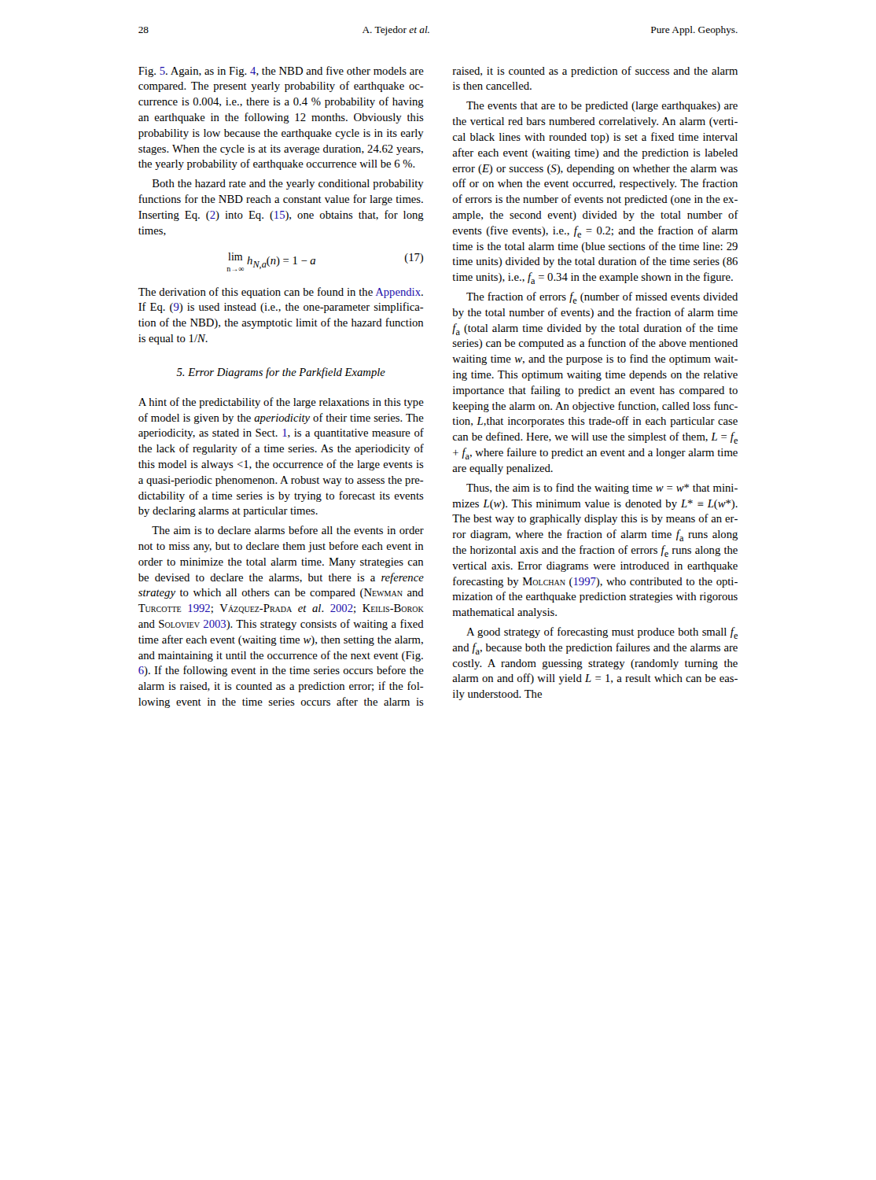28
A. Tejedor et al.
Pure Appl. Geophys.
Fig. 5. Again, as in Fig. 4, the NBD and five other models are compared. The present yearly probability of earthquake occurrence is 0.004, i.e., there is a 0.4 % probability of having an earthquake in the following 12 months. Obviously this probability is low because the earthquake cycle is in its early stages. When the cycle is at its average duration, 24.62 years, the yearly probability of earthquake occurrence will be 6 %.
Both the hazard rate and the yearly conditional probability functions for the NBD reach a constant value for large times. Inserting Eq. (2) into Eq. (15), one obtains that, for long times,
(17) limn→∞ hN,a(n) = 1 − a
The derivation of this equation can be found in the Appendix. If Eq. (9) is used instead (i.e., the one-parameter simplification of the NBD), the asymptotic limit of the hazard function is equal to 1/N.
5. Error Diagrams for the Parkfield Example
A hint of the predictability of the large relaxations in this type of model is given by the aperiodicity of their time series. The aperiodicity, as stated in Sect. 1, is a quantitative measure of the lack of regularity of a time series. As the aperiodicity of this model is always <1, the occurrence of the large events is a quasi-periodic phenomenon. A robust way to assess the predictability of a time series is by trying to forecast its events by declaring alarms at particular times.
The aim is to declare alarms before all the events in order not to miss any, but to declare them just before each event in order to minimize the total alarm time. Many strategies can be devised to declare the alarms, but there is a reference strategy to which all others can be compared (Newman and Turcotte 1992; Vázquez-Prada et al. 2002; Keilis-Borok and Soloviev 2003). This strategy consists of waiting a fixed time after each event (waiting time w), then setting the alarm, and maintaining it until the occurrence of the next event (Fig. 6). If the following event in the time series occurs before the alarm is raised, it is counted as a prediction error; if the following event in the time series occurs after the alarm is raised, it is counted as a prediction of success and the alarm is then cancelled.
The events that are to be predicted (large earthquakes) are the vertical red bars numbered correlatively. An alarm (vertical black lines with rounded top) is set a fixed time interval after each event (waiting time) and the prediction is labeled error (E) or success (S), depending on whether the alarm was off or on when the event occurred, respectively. The fraction of errors is the number of events not predicted (one in the example, the second event) divided by the total number of events (five events), i.e., fe = 0.2; and the fraction of alarm time is the total alarm time (blue sections of the time line: 29 time units) divided by the total duration of the time series (86 time units), i.e., fa = 0.34 in the example shown in the figure.
The fraction of errors fe (number of missed events divided by the total number of events) and the fraction of alarm time fa (total alarm time divided by the total duration of the time series) can be computed as a function of the above mentioned waiting time w, and the purpose is to find the optimum waiting time. This optimum waiting time depends on the relative importance that failing to predict an event has compared to keeping the alarm on. An objective function, called loss function, L,that incorporates this trade-off in each particular case can be defined. Here, we will use the simplest of them, L = fe + fa, where failure to predict an event and a longer alarm time are equally penalized.
Thus, the aim is to find the waiting time w = w* that minimizes L(w). This minimum value is denoted by L* ≡ L(w*). The best way to graphically display this is by means of an error diagram, where the fraction of alarm time fa runs along the horizontal axis and the fraction of errors fe runs along the vertical axis. Error diagrams were introduced in earthquake forecasting by Molchan (1997), who contributed to the optimization of the earthquake prediction strategies with rigorous mathematical analysis.
A good strategy of forecasting must produce both small fe and fa, because both the prediction failures and the alarms are costly. A random guessing strategy (randomly turning the alarm on and off) will yield L = 1, a result which can be easily understood. The